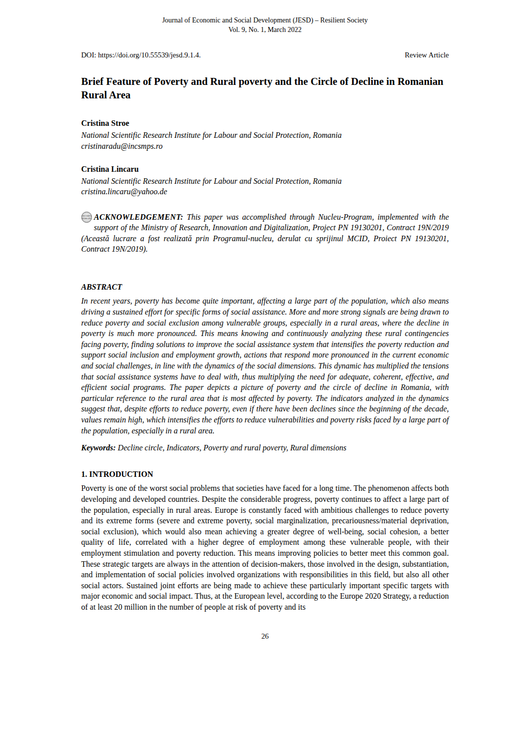Journal of Economic and Social Development (JESD) – Resilient Society
Vol. 9, No. 1, March 2022
DOI: https://doi.org/10.55539/jesd.9.1.4.
Review Article
Brief Feature of Poverty and Rural poverty and the Circle of Decline in Romanian Rural Area
Cristina Stroe
National Scientific Research Institute for Labour and Social Protection, Romania
cristinaradu@incsmps.ro
Cristina Lincaru
National Scientific Research Institute for Labour and Social Protection, Romania
cristina.lincaru@yahoo.de
INCSMPS
ROMANIA
ACKNOWLEDGEMENT: This paper was accomplished through Nucleu-Program, implemented with the support of the Ministry of Research, Innovation and Digitalization, Project PN 19130201, Contract 19N/2019 (Această lucrare a fost realizată prin Programul-nucleu, derulat cu sprijinul MCID, Proiect PN 19130201, Contract 19N/2019).
ABSTRACT
In recent years, poverty has become quite important, affecting a large part of the population, which also means driving a sustained effort for specific forms of social assistance. More and more strong signals are being drawn to reduce poverty and social exclusion among vulnerable groups, especially in a rural areas, where the decline in poverty is much more pronounced. This means knowing and continuously analyzing these rural contingencies facing poverty, finding solutions to improve the social assistance system that intensifies the poverty reduction and support social inclusion and employment growth, actions that respond more pronounced in the current economic and social challenges, in line with the dynamics of the social dimensions. This dynamic has multiplied the tensions that social assistance systems have to deal with, thus multiplying the need for adequate, coherent, effective, and efficient social programs. The paper depicts a picture of poverty and the circle of decline in Romania, with particular reference to the rural area that is most affected by poverty. The indicators analyzed in the dynamics suggest that, despite efforts to reduce poverty, even if there have been declines since the beginning of the decade, values remain high, which intensifies the efforts to reduce vulnerabilities and poverty risks faced by a large part of the population, especially in a rural area.
Keywords: Decline circle, Indicators, Poverty and rural poverty, Rural dimensions
1. INTRODUCTION
Poverty is one of the worst social problems that societies have faced for a long time. The phenomenon affects both developing and developed countries. Despite the considerable progress, poverty continues to affect a large part of the population, especially in rural areas. Europe is constantly faced with ambitious challenges to reduce poverty and its extreme forms (severe and extreme poverty, social marginalization, precariousness/material deprivation, social exclusion), which would also mean achieving a greater degree of well-being, social cohesion, a better quality of life, correlated with a higher degree of employment among these vulnerable people, with their employment stimulation and poverty reduction. This means improving policies to better meet this common goal. These strategic targets are always in the attention of decision-makers, those involved in the design, substantiation, and implementation of social policies involved organizations with responsibilities in this field, but also all other social actors. Sustained joint efforts are being made to achieve these particularly important specific targets with major economic and social impact. Thus, at the European level, according to the Europe 2020 Strategy, a reduction of at least 20 million in the number of people at risk of poverty and its
26